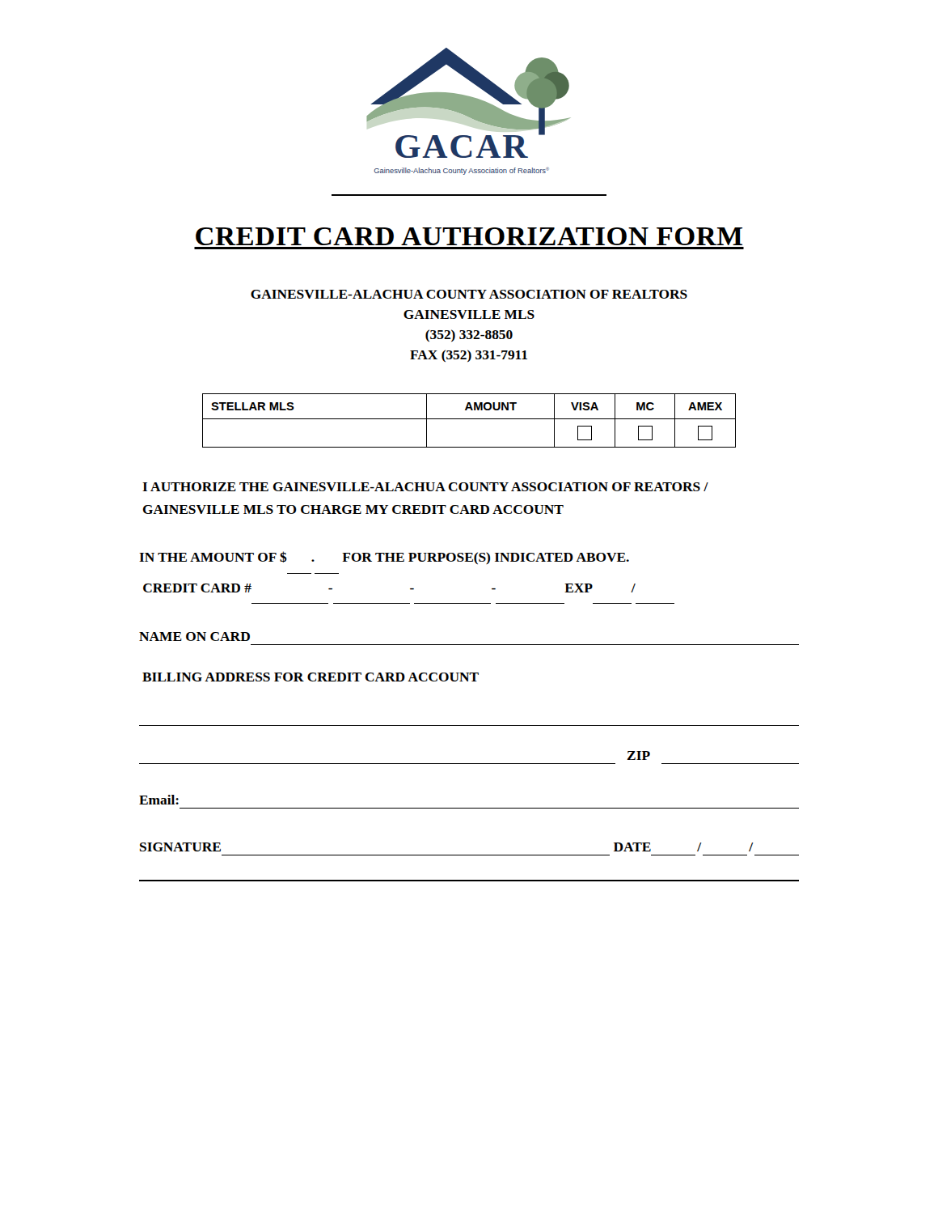GACAR Gainesville-Alachua County Association of Realtors®
CREDIT CARD AUTHORIZATION FORM
GAINESVILLE-ALACHUA COUNTY ASSOCIATION OF REALTORS GAINESVILLE MLS (352) 332-8850 FAX (352) 331-7911
| STELLAR MLS | AMOUNT | VISA | MC | AMEX |
I AUTHORIZE THE GAINESVILLE-ALACHUA COUNTY ASSOCIATION OF REATORS / GAINESVILLE MLS TO CHARGE MY CREDIT CARD ACCOUNT
IN THE AMOUNT OF $ . FOR THE PURPOSE(S) INDICATED ABOVE.
CREDIT CARD # - - - EXP /
NAME ON CARD
BILLING ADDRESS FOR CREDIT CARD ACCOUNT
ZIP
Email:
SIGNATURE DATE / /